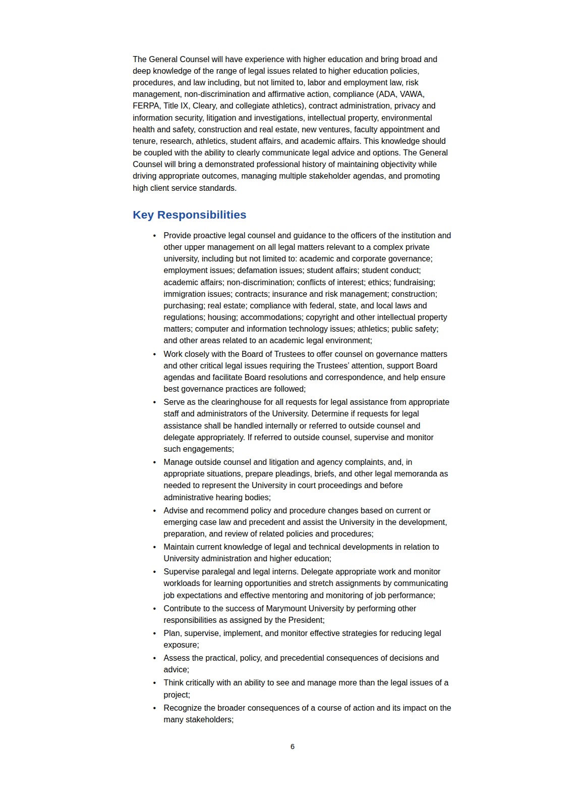The General Counsel will have experience with higher education and bring broad and deep knowledge of the range of legal issues related to higher education policies, procedures, and law including, but not limited to, labor and employment law, risk management, non-discrimination and affirmative action, compliance (ADA, VAWA, FERPA, Title IX, Cleary, and collegiate athletics), contract administration, privacy and information security, litigation and investigations, intellectual property, environmental health and safety, construction and real estate, new ventures, faculty appointment and tenure, research, athletics, student affairs, and academic affairs. This knowledge should be coupled with the ability to clearly communicate legal advice and options. The General Counsel will bring a demonstrated professional history of maintaining objectivity while driving appropriate outcomes, managing multiple stakeholder agendas, and promoting high client service standards.
Key Responsibilities
Provide proactive legal counsel and guidance to the officers of the institution and other upper management on all legal matters relevant to a complex private university, including but not limited to: academic and corporate governance; employment issues; defamation issues; student affairs; student conduct; academic affairs; non-discrimination; conflicts of interest; ethics; fundraising; immigration issues; contracts; insurance and risk management; construction; purchasing; real estate; compliance with federal, state, and local laws and regulations; housing; accommodations; copyright and other intellectual property matters; computer and information technology issues; athletics; public safety; and other areas related to an academic legal environment;
Work closely with the Board of Trustees to offer counsel on governance matters and other critical legal issues requiring the Trustees’ attention, support Board agendas and facilitate Board resolutions and correspondence, and help ensure best governance practices are followed;
Serve as the clearinghouse for all requests for legal assistance from appropriate staff and administrators of the University. Determine if requests for legal assistance shall be handled internally or referred to outside counsel and delegate appropriately. If referred to outside counsel, supervise and monitor such engagements;
Manage outside counsel and litigation and agency complaints, and, in appropriate situations, prepare pleadings, briefs, and other legal memoranda as needed to represent the University in court proceedings and before administrative hearing bodies;
Advise and recommend policy and procedure changes based on current or emerging case law and precedent and assist the University in the development, preparation, and review of related policies and procedures;
Maintain current knowledge of legal and technical developments in relation to University administration and higher education;
Supervise paralegal and legal interns. Delegate appropriate work and monitor workloads for learning opportunities and stretch assignments by communicating job expectations and effective mentoring and monitoring of job performance;
Contribute to the success of Marymount University by performing other responsibilities as assigned by the President;
Plan, supervise, implement, and monitor effective strategies for reducing legal exposure;
Assess the practical, policy, and precedential consequences of decisions and advice;
Think critically with an ability to see and manage more than the legal issues of a project;
Recognize the broader consequences of a course of action and its impact on the many stakeholders;
6